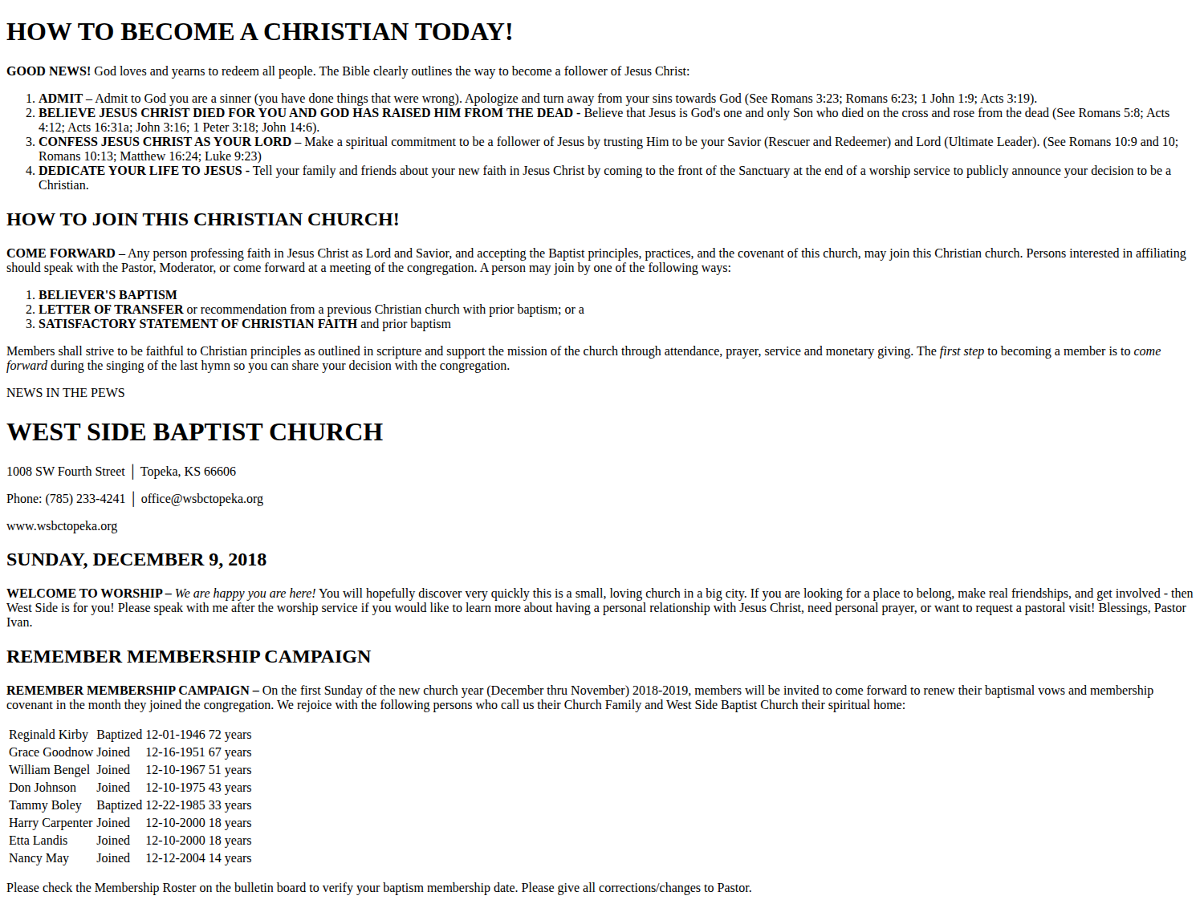HOW TO BECOME A CHRISTIAN TODAY!
GOOD NEWS! God loves and yearns to redeem all people. The Bible clearly outlines the way to become a follower of Jesus Christ:
ADMIT – Admit to God you are a sinner (you have done things that were wrong). Apologize and turn away from your sins towards God (See Romans 3:23; Romans 6:23; 1 John 1:9; Acts 3:19).
BELIEVE JESUS CHRIST DIED FOR YOU AND GOD HAS RAISED HIM FROM THE DEAD - Believe that Jesus is God's one and only Son who died on the cross and rose from the dead (See Romans 5:8; Acts 4:12; Acts 16:31a; John 3:16; 1 Peter 3:18; John 14:6).
CONFESS JESUS CHRIST AS YOUR LORD – Make a spiritual commitment to be a follower of Jesus by trusting Him to be your Savior (Rescuer and Redeemer) and Lord (Ultimate Leader). (See Romans 10:9 and 10; Romans 10:13; Matthew 16:24; Luke 9:23)
DEDICATE YOUR LIFE TO JESUS - Tell your family and friends about your new faith in Jesus Christ by coming to the front of the Sanctuary at the end of a worship service to publicly announce your decision to be a Christian.
HOW TO JOIN THIS CHRISTIAN CHURCH!
COME FORWARD – Any person professing faith in Jesus Christ as Lord and Savior, and accepting the Baptist principles, practices, and the covenant of this church, may join this Christian church. Persons interested in affiliating should speak with the Pastor, Moderator, or come forward at a meeting of the congregation. A person may join by one of the following ways:
BELIEVER'S BAPTISM
LETTER OF TRANSFER or recommendation from a previous Christian church with prior baptism; or a
SATISFACTORY STATEMENT OF CHRISTIAN FAITH and prior baptism
Members shall strive to be faithful to Christian principles as outlined in scripture and support the mission of the church through attendance, prayer, service and monetary giving. The first step to becoming a member is to come forward during the singing of the last hymn so you can share your decision with the congregation.
NEWS IN THE PEWS
WEST SIDE BAPTIST CHURCH
1008 SW Fourth Street │ Topeka, KS 66606
Phone: (785) 233-4241 │ office@wsbctopeka.org
www.wsbctopeka.org
SUNDAY, DECEMBER 9, 2018
WELCOME TO WORSHIP – We are happy you are here! You will hopefully discover very quickly this is a small, loving church in a big city. If you are looking for a place to belong, make real friendships, and get involved - then West Side is for you! Please speak with me after the worship service if you would like to learn more about having a personal relationship with Jesus Christ, need personal prayer, or want to request a pastoral visit! Blessings, Pastor Ivan.
REMEMBER MEMBERSHIP CAMPAIGN
REMEMBER MEMBERSHIP CAMPAIGN – On the first Sunday of the new church year (December thru November) 2018-2019, members will be invited to come forward to renew their baptismal vows and membership covenant in the month they joined the congregation. We rejoice with the following persons who call us their Church Family and West Side Baptist Church their spiritual home:
| Reginald Kirby | Baptized | 12-01-1946 | 72 years |
| Grace Goodnow | Joined | 12-16-1951 | 67 years |
| William Bengel | Joined | 12-10-1967 | 51 years |
| Don Johnson | Joined | 12-10-1975 | 43 years |
| Tammy Boley | Baptized | 12-22-1985 | 33 years |
| Harry Carpenter | Joined | 12-10-2000 | 18 years |
| Etta Landis | Joined | 12-10-2000 | 18 years |
| Nancy May | Joined | 12-12-2004 | 14 years |
Please check the Membership Roster on the bulletin board to verify your baptism membership date. Please give all corrections/changes to Pastor.